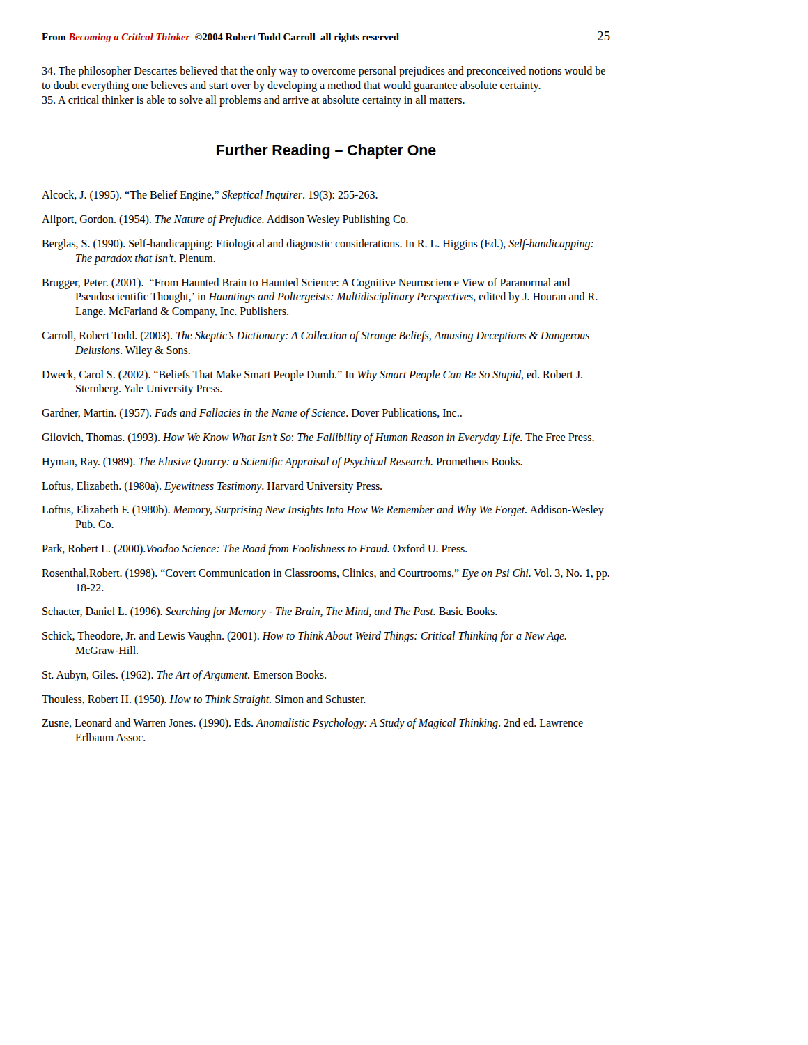From Becoming a Critical Thinker ©2004 Robert Todd Carroll all rights reserved
25
34. The philosopher Descartes believed that the only way to overcome personal prejudices and preconceived notions would be to doubt everything one believes and start over by developing a method that would guarantee absolute certainty.
35. A critical thinker is able to solve all problems and arrive at absolute certainty in all matters.
Further Reading – Chapter One
Alcock, J. (1995). “The Belief Engine,” Skeptical Inquirer. 19(3): 255-263.
Allport, Gordon. (1954). The Nature of Prejudice. Addison Wesley Publishing Co.
Berglas, S. (1990). Self-handicapping: Etiological and diagnostic considerations. In R. L. Higgins (Ed.), Self-handicapping: The paradox that isn’t. Plenum.
Brugger, Peter. (2001). “From Haunted Brain to Haunted Science: A Cognitive Neuroscience View of Paranormal and Pseudoscientific Thought,’ in Hauntings and Poltergeists: Multidisciplinary Perspectives, edited by J. Houran and R. Lange. McFarland & Company, Inc. Publishers.
Carroll, Robert Todd. (2003). The Skeptic’s Dictionary: A Collection of Strange Beliefs, Amusing Deceptions & Dangerous Delusions. Wiley & Sons.
Dweck, Carol S. (2002). “Beliefs That Make Smart People Dumb.” In Why Smart People Can Be So Stupid, ed. Robert J. Sternberg. Yale University Press.
Gardner, Martin. (1957). Fads and Fallacies in the Name of Science. Dover Publications, Inc..
Gilovich, Thomas. (1993). How We Know What Isn’t So: The Fallibility of Human Reason in Everyday Life. The Free Press.
Hyman, Ray. (1989). The Elusive Quarry: a Scientific Appraisal of Psychical Research. Prometheus Books.
Loftus, Elizabeth. (1980a). Eyewitness Testimony. Harvard University Press.
Loftus, Elizabeth F. (1980b). Memory, Surprising New Insights Into How We Remember and Why We Forget. Addison-Wesley Pub. Co.
Park, Robert L. (2000).Voodoo Science: The Road from Foolishness to Fraud. Oxford U. Press.
Rosenthal,Robert. (1998). “Covert Communication in Classrooms, Clinics, and Courtrooms,” Eye on Psi Chi. Vol. 3, No. 1, pp. 18-22.
Schacter, Daniel L. (1996). Searching for Memory - The Brain, The Mind, and The Past. Basic Books.
Schick, Theodore, Jr. and Lewis Vaughn. (2001). How to Think About Weird Things: Critical Thinking for a New Age. McGraw-Hill.
St. Aubyn, Giles. (1962). The Art of Argument. Emerson Books.
Thouless, Robert H. (1950). How to Think Straight. Simon and Schuster.
Zusne, Leonard and Warren Jones. (1990). Eds. Anomalistic Psychology: A Study of Magical Thinking. 2nd ed. Lawrence Erlbaum Assoc.